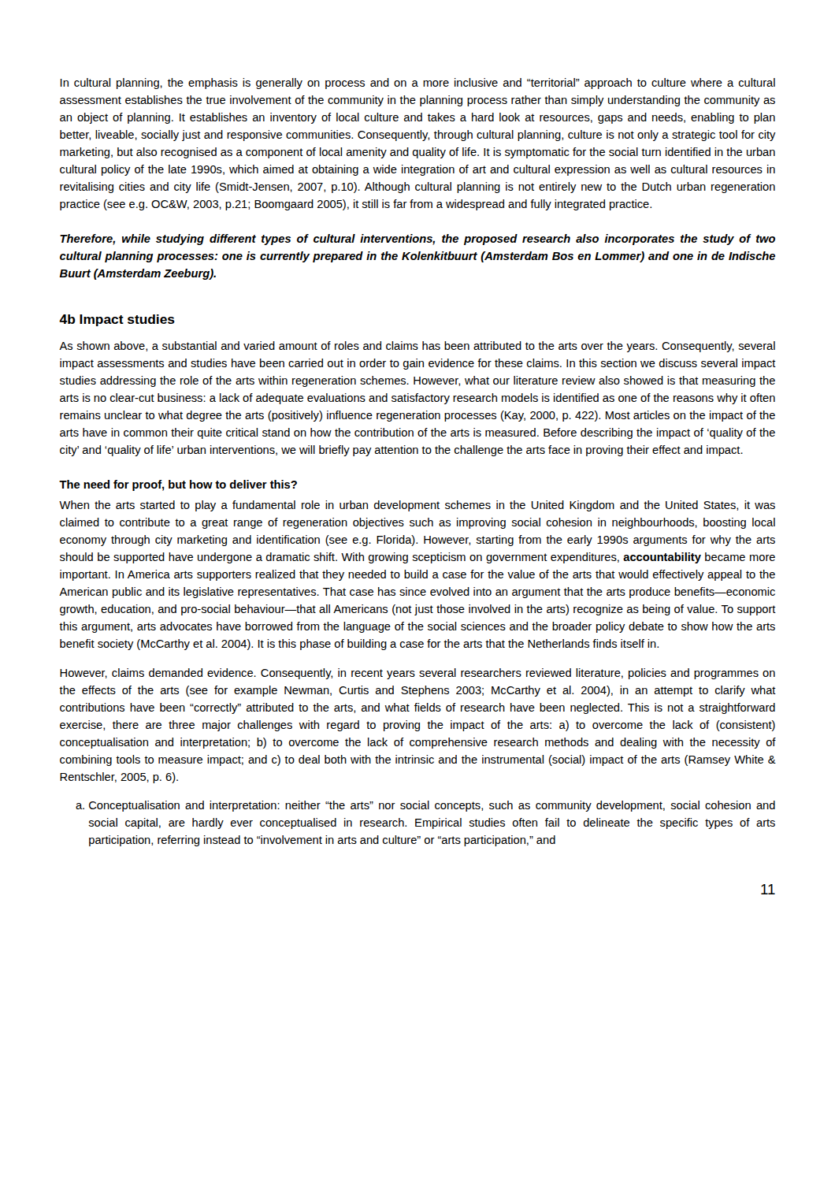In cultural planning, the emphasis is generally on process and on a more inclusive and “territorial” approach to culture where a cultural assessment establishes the true involvement of the community in the planning process rather than simply understanding the community as an object of planning. It establishes an inventory of local culture and takes a hard look at resources, gaps and needs, enabling to plan better, liveable, socially just and responsive communities. Consequently, through cultural planning, culture is not only a strategic tool for city marketing, but also recognised as a component of local amenity and quality of life. It is symptomatic for the social turn identified in the urban cultural policy of the late 1990s, which aimed at obtaining a wide integration of art and cultural expression as well as cultural resources in revitalising cities and city life (Smidt-Jensen, 2007, p.10). Although cultural planning is not entirely new to the Dutch urban regeneration practice (see e.g. OC&W, 2003, p.21; Boomgaard 2005), it still is far from a widespread and fully integrated practice.
Therefore, while studying different types of cultural interventions, the proposed research also incorporates the study of two cultural planning processes: one is currently prepared in the Kolenkitbuurt (Amsterdam Bos en Lommer) and one in de Indische Buurt (Amsterdam Zeeburg).
4b Impact studies
As shown above, a substantial and varied amount of roles and claims has been attributed to the arts over the years. Consequently, several impact assessments and studies have been carried out in order to gain evidence for these claims. In this section we discuss several impact studies addressing the role of the arts within regeneration schemes. However, what our literature review also showed is that measuring the arts is no clear-cut business: a lack of adequate evaluations and satisfactory research models is identified as one of the reasons why it often remains unclear to what degree the arts (positively) influence regeneration processes (Kay, 2000, p. 422). Most articles on the impact of the arts have in common their quite critical stand on how the contribution of the arts is measured. Before describing the impact of ‘quality of the city’ and ‘quality of life’ urban interventions, we will briefly pay attention to the challenge the arts face in proving their effect and impact.
The need for proof, but how to deliver this?
When the arts started to play a fundamental role in urban development schemes in the United Kingdom and the United States, it was claimed to contribute to a great range of regeneration objectives such as improving social cohesion in neighbourhoods, boosting local economy through city marketing and identification (see e.g. Florida). However, starting from the early 1990s arguments for why the arts should be supported have undergone a dramatic shift. With growing scepticism on government expenditures, accountability became more important. In America arts supporters realized that they needed to build a case for the value of the arts that would effectively appeal to the American public and its legislative representatives. That case has since evolved into an argument that the arts produce benefits—economic growth, education, and pro-social behaviour—that all Americans (not just those involved in the arts) recognize as being of value. To support this argument, arts advocates have borrowed from the language of the social sciences and the broader policy debate to show how the arts benefit society (McCarthy et al. 2004). It is this phase of building a case for the arts that the Netherlands finds itself in.
However, claims demanded evidence. Consequently, in recent years several researchers reviewed literature, policies and programmes on the effects of the arts (see for example Newman, Curtis and Stephens 2003; McCarthy et al. 2004), in an attempt to clarify what contributions have been “correctly” attributed to the arts, and what fields of research have been neglected. This is not a straightforward exercise, there are three major challenges with regard to proving the impact of the arts: a) to overcome the lack of (consistent) conceptualisation and interpretation; b) to overcome the lack of comprehensive research methods and dealing with the necessity of combining tools to measure impact; and c) to deal both with the intrinsic and the instrumental (social) impact of the arts (Ramsey White & Rentschler, 2005, p. 6).
Conceptualisation and interpretation: neither “the arts” nor social concepts, such as community development, social cohesion and social capital, are hardly ever conceptualised in research. Empirical studies often fail to delineate the specific types of arts participation, referring instead to “involvement in arts and culture” or “arts participation,” and
11